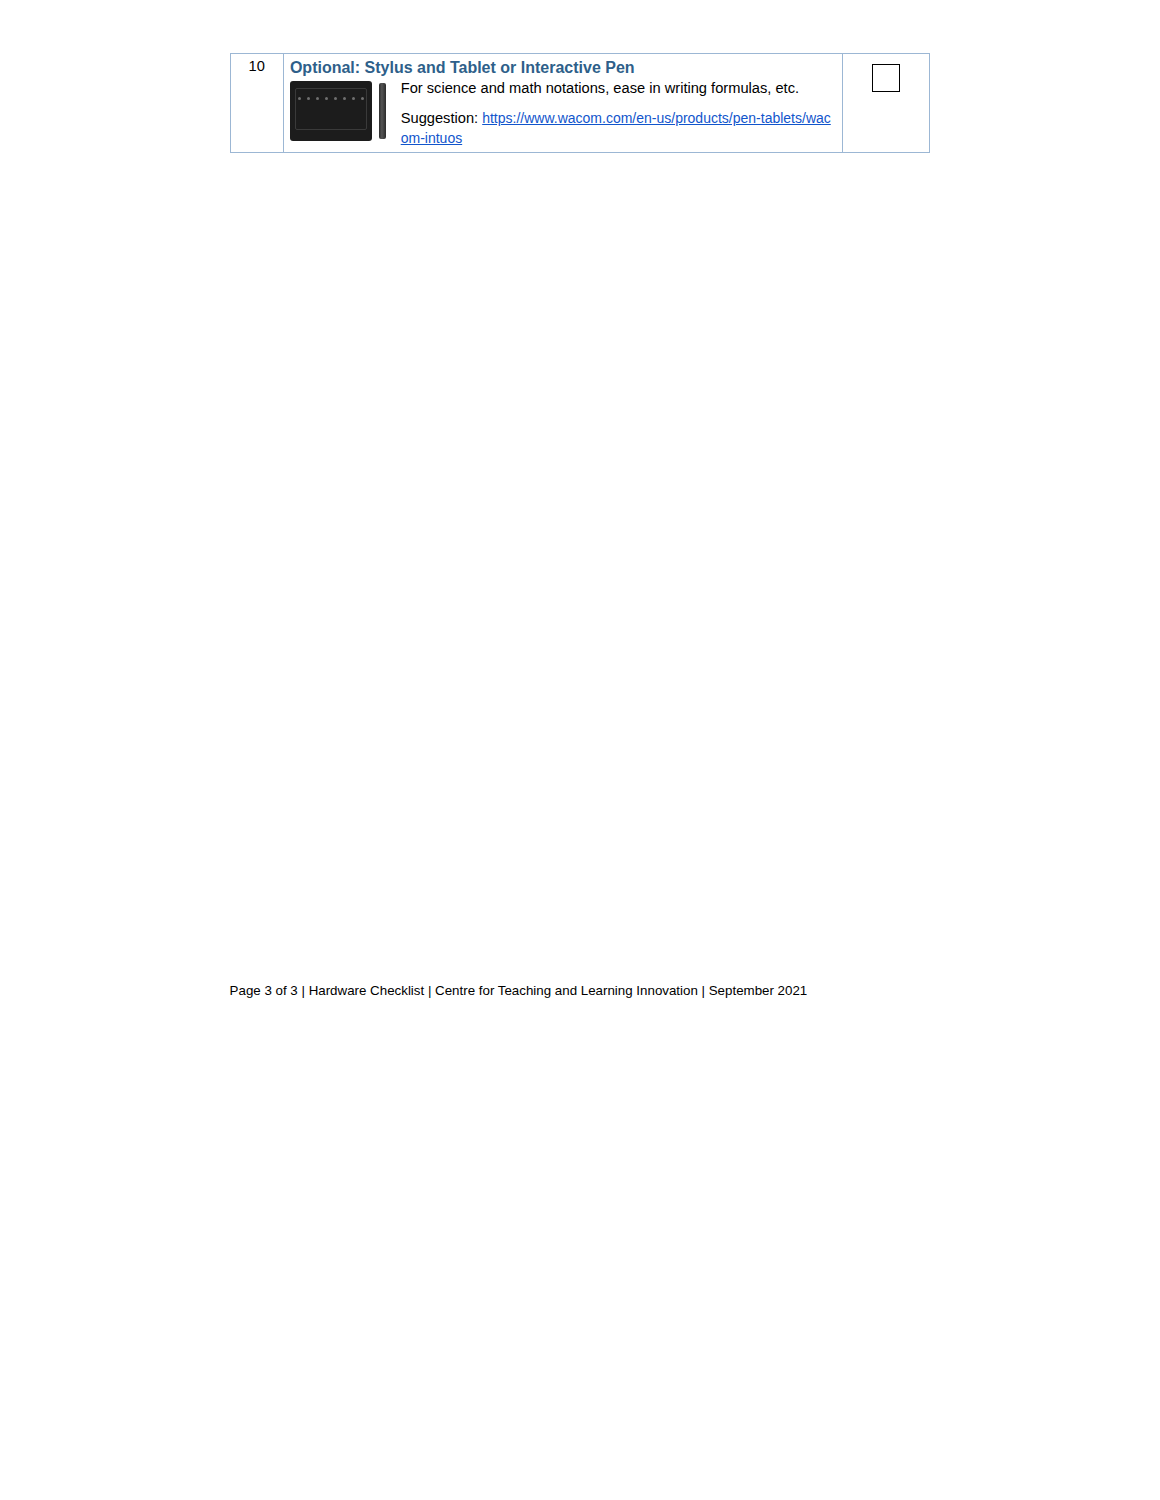| 10 | Optional: Stylus and Tablet or Interactive Pen For science and math notations, ease in writing formulas, etc. Suggestion: https://www.wacom.com/en-us/products/pen-tablets/wacom-intuos | |
Page 3 of 3 | Hardware Checklist | Centre for Teaching and Learning Innovation | September 2021